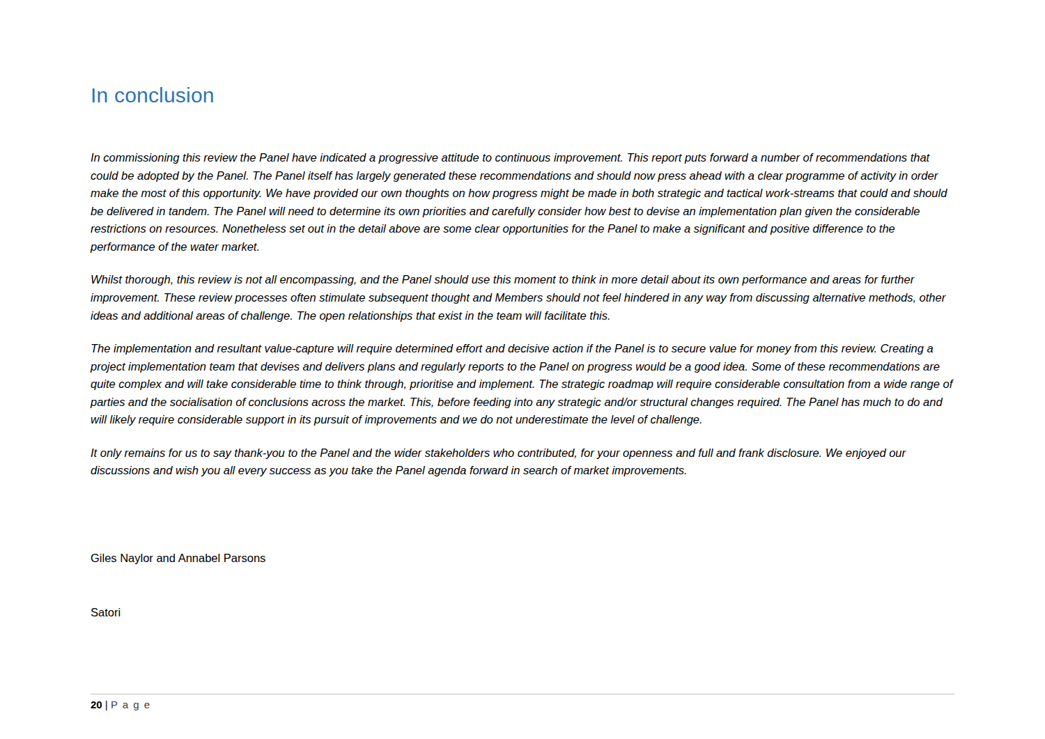In conclusion
In commissioning this review the Panel have indicated a progressive attitude to continuous improvement. This report puts forward a number of recommendations that could be adopted by the Panel. The Panel itself has largely generated these recommendations and should now press ahead with a clear programme of activity in order make the most of this opportunity. We have provided our own thoughts on how progress might be made in both strategic and tactical work-streams that could and should be delivered in tandem. The Panel will need to determine its own priorities and carefully consider how best to devise an implementation plan given the considerable restrictions on resources. Nonetheless set out in the detail above are some clear opportunities for the Panel to make a significant and positive difference to the performance of the water market.
Whilst thorough, this review is not all encompassing, and the Panel should use this moment to think in more detail about its own performance and areas for further improvement. These review processes often stimulate subsequent thought and Members should not feel hindered in any way from discussing alternative methods, other ideas and additional areas of challenge. The open relationships that exist in the team will facilitate this.
The implementation and resultant value-capture will require determined effort and decisive action if the Panel is to secure value for money from this review. Creating a project implementation team that devises and delivers plans and regularly reports to the Panel on progress would be a good idea. Some of these recommendations are quite complex and will take considerable time to think through, prioritise and implement. The strategic roadmap will require considerable consultation from a wide range of parties and the socialisation of conclusions across the market. This, before feeding into any strategic and/or structural changes required. The Panel has much to do and will likely require considerable support in its pursuit of improvements and we do not underestimate the level of challenge.
It only remains for us to say thank-you to the Panel and the wider stakeholders who contributed, for your openness and full and frank disclosure. We enjoyed our discussions and wish you all every success as you take the Panel agenda forward in search of market improvements.
Giles Naylor and Annabel Parsons
Satori
20 | P a g e